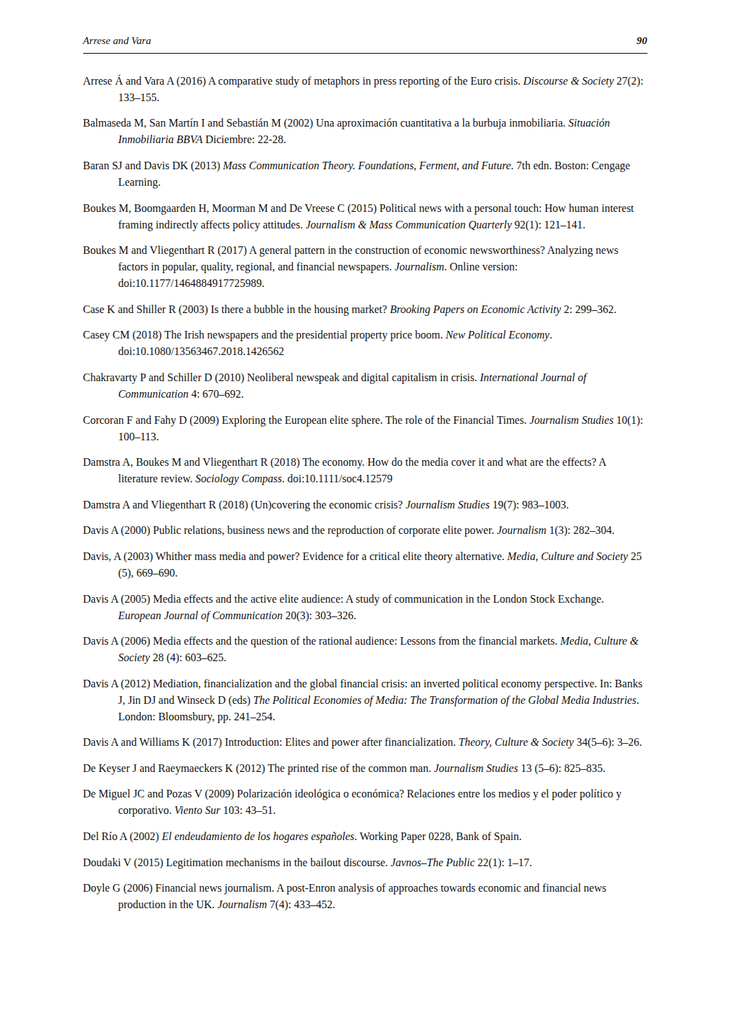Arrese and Vara 90
Arrese Á and Vara A (2016) A comparative study of metaphors in press reporting of the Euro crisis. Discourse & Society 27(2): 133–155.
Balmaseda M, San Martín I and Sebastián M (2002) Una aproximación cuantitativa a la burbuja inmobiliaria. Situación Inmobiliaria BBVA Diciembre: 22-28.
Baran SJ and Davis DK (2013) Mass Communication Theory. Foundations, Ferment, and Future. 7th edn. Boston: Cengage Learning.
Boukes M, Boomgaarden H, Moorman M and De Vreese C (2015) Political news with a personal touch: How human interest framing indirectly affects policy attitudes. Journalism & Mass Communication Quarterly 92(1): 121–141.
Boukes M and Vliegenthart R (2017) A general pattern in the construction of economic newsworthiness? Analyzing news factors in popular, quality, regional, and financial newspapers. Journalism. Online version: doi:10.1177/1464884917725989.
Case K and Shiller R (2003) Is there a bubble in the housing market? Brooking Papers on Economic Activity 2: 299–362.
Casey CM (2018) The Irish newspapers and the presidential property price boom. New Political Economy. doi:10.1080/13563467.2018.1426562
Chakravarty P and Schiller D (2010) Neoliberal newspeak and digital capitalism in crisis. International Journal of Communication 4: 670–692.
Corcoran F and Fahy D (2009) Exploring the European elite sphere. The role of the Financial Times. Journalism Studies 10(1): 100–113.
Damstra A, Boukes M and Vliegenthart R (2018) The economy. How do the media cover it and what are the effects? A literature review. Sociology Compass. doi:10.1111/soc4.12579
Damstra A and Vliegenthart R (2018) (Un)covering the economic crisis? Journalism Studies 19(7): 983–1003.
Davis A (2000) Public relations, business news and the reproduction of corporate elite power. Journalism 1(3): 282–304.
Davis, A (2003) Whither mass media and power? Evidence for a critical elite theory alternative. Media, Culture and Society 25 (5), 669–690.
Davis A (2005) Media effects and the active elite audience: A study of communication in the London Stock Exchange. European Journal of Communication 20(3): 303–326.
Davis A (2006) Media effects and the question of the rational audience: Lessons from the financial markets. Media, Culture & Society 28 (4): 603–625.
Davis A (2012) Mediation, financialization and the global financial crisis: an inverted political economy perspective. In: Banks J, Jin DJ and Winseck D (eds) The Political Economies of Media: The Transformation of the Global Media Industries. London: Bloomsbury, pp. 241–254.
Davis A and Williams K (2017) Introduction: Elites and power after financialization. Theory, Culture & Society 34(5–6): 3–26.
De Keyser J and Raeymaeckers K (2012) The printed rise of the common man. Journalism Studies 13 (5–6): 825–835.
De Miguel JC and Pozas V (2009) Polarización ideológica o económica? Relaciones entre los medios y el poder político y corporativo. Viento Sur 103: 43–51.
Del Río A (2002) El endeudamiento de los hogares españoles. Working Paper 0228, Bank of Spain.
Doudaki V (2015) Legitimation mechanisms in the bailout discourse. Javnos–The Public 22(1): 1–17.
Doyle G (2006) Financial news journalism. A post-Enron analysis of approaches towards economic and financial news production in the UK. Journalism 7(4): 433–452.